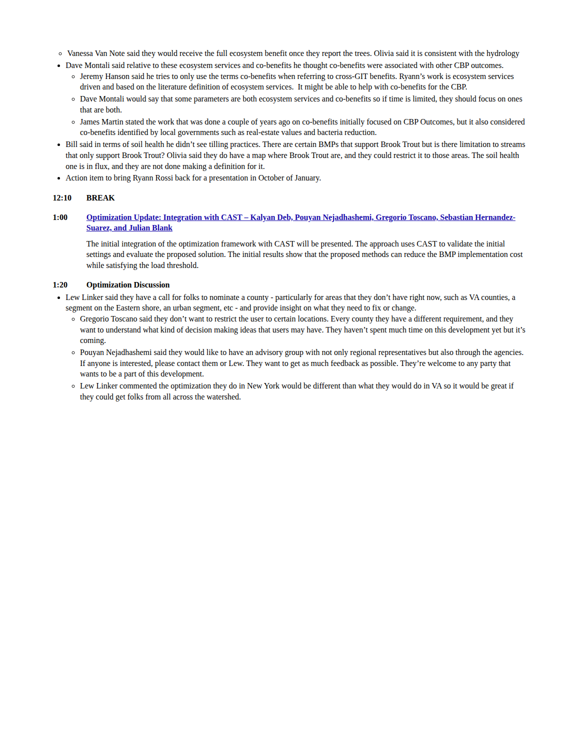Vanessa Van Note said they would receive the full ecosystem benefit once they report the trees. Olivia said it is consistent with the hydrology
Dave Montali said relative to these ecosystem services and co-benefits he thought co-benefits were associated with other CBP outcomes.
Jeremy Hanson said he tries to only use the terms co-benefits when referring to cross-GIT benefits. Ryann’s work is ecosystem services driven and based on the literature definition of ecosystem services. It might be able to help with co-benefits for the CBP.
Dave Montali would say that some parameters are both ecosystem services and co-benefits so if time is limited, they should focus on ones that are both.
James Martin stated the work that was done a couple of years ago on co-benefits initially focused on CBP Outcomes, but it also considered co-benefits identified by local governments such as real-estate values and bacteria reduction.
Bill said in terms of soil health he didn’t see tilling practices. There are certain BMPs that support Brook Trout but is there limitation to streams that only support Brook Trout? Olivia said they do have a map where Brook Trout are, and they could restrict it to those areas. The soil health one is in flux, and they are not done making a definition for it.
Action item to bring Ryann Rossi back for a presentation in October of January.
12:10 BREAK
1:00 Optimization Update: Integration with CAST – Kalyan Deb, Pouyan Nejadhashemi, Gregorio Toscano, Sebastian Hernandez-Suarez, and Julian Blank
The initial integration of the optimization framework with CAST will be presented. The approach uses CAST to validate the initial settings and evaluate the proposed solution. The initial results show that the proposed methods can reduce the BMP implementation cost while satisfying the load threshold.
1:20 Optimization Discussion
Lew Linker said they have a call for folks to nominate a county - particularly for areas that they don’t have right now, such as VA counties, a segment on the Eastern shore, an urban segment, etc - and provide insight on what they need to fix or change.
Gregorio Toscano said they don’t want to restrict the user to certain locations. Every county they have a different requirement, and they want to understand what kind of decision making ideas that users may have. They haven’t spent much time on this development yet but it’s coming.
Pouyan Nejadhashemi said they would like to have an advisory group with not only regional representatives but also through the agencies. If anyone is interested, please contact them or Lew. They want to get as much feedback as possible. They’re welcome to any party that wants to be a part of this development.
Lew Linker commented the optimization they do in New York would be different than what they would do in VA so it would be great if they could get folks from all across the watershed.